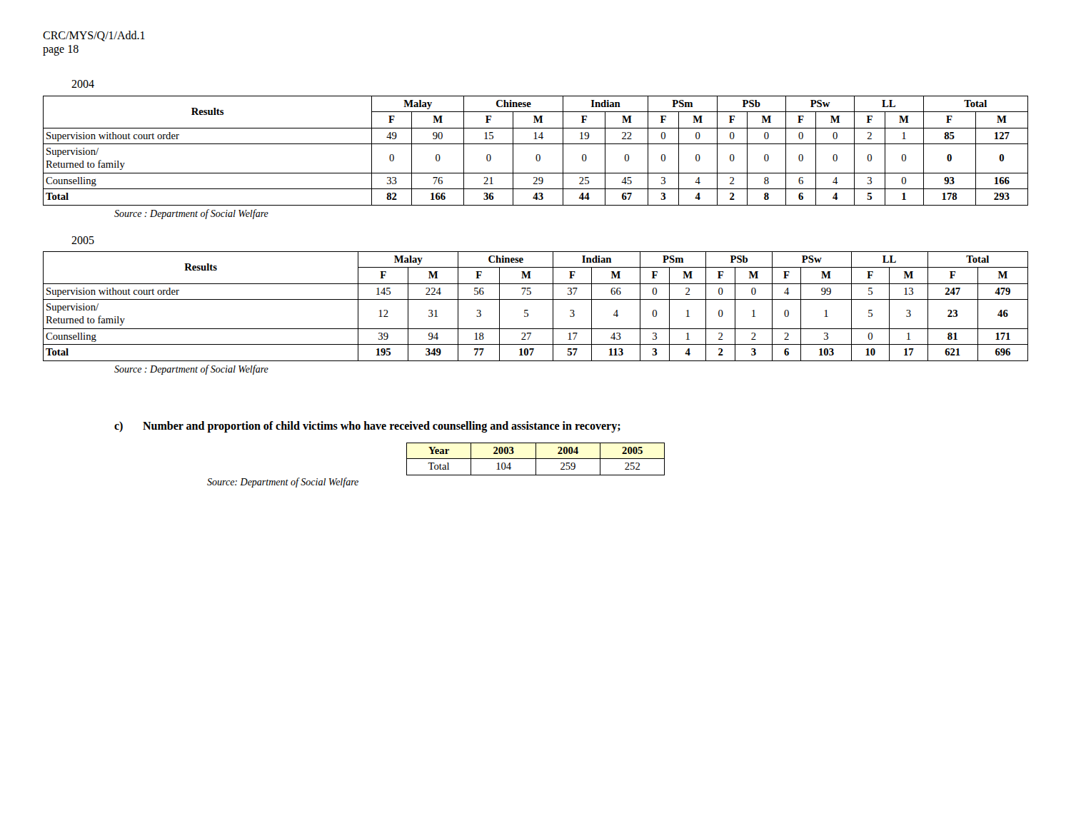CRC/MYS/Q/1/Add.1
page 18
2004
| Results | Malay | Chinese | Indian | PSm | PSb | PSw | LL | Total |
| --- | --- | --- | --- | --- | --- | --- | --- | --- |
| F | M | F | M | F | M | F | M | F | M | F | M | F | M | F | M |
| Supervision without court order | 49 | 90 | 15 | 14 | 19 | 22 | 0 | 0 | 0 | 0 | 0 | 0 | 2 | 1 | 85 | 127 |
| Supervision/ Returned to family | 0 | 0 | 0 | 0 | 0 | 0 | 0 | 0 | 0 | 0 | 0 | 0 | 0 | 0 | 0 | 0 |
| Counselling | 33 | 76 | 21 | 29 | 25 | 45 | 3 | 4 | 2 | 8 | 6 | 4 | 3 | 0 | 93 | 166 |
| Total | 82 | 166 | 36 | 43 | 44 | 67 | 3 | 4 | 2 | 8 | 6 | 4 | 5 | 1 | 178 | 293 |
Source : Department of Social Welfare
2005
| Results | Malay | Chinese | Indian | PSm | PSb | PSw | LL | Total |
| --- | --- | --- | --- | --- | --- | --- | --- | --- |
| F | M | F | M | F | M | F | M | F | M | F | M | F | M | F | M |
| Supervision without court order | 145 | 224 | 56 | 75 | 37 | 66 | 0 | 2 | 0 | 0 | 4 | 99 | 5 | 13 | 247 | 479 |
| Supervision/ Returned to family | 12 | 31 | 3 | 5 | 3 | 4 | 0 | 1 | 0 | 1 | 0 | 1 | 5 | 3 | 23 | 46 |
| Counselling | 39 | 94 | 18 | 27 | 17 | 43 | 3 | 1 | 2 | 2 | 2 | 3 | 0 | 1 | 81 | 171 |
| Total | 195 | 349 | 77 | 107 | 57 | 113 | 3 | 4 | 2 | 3 | 6 | 103 | 10 | 17 | 621 | 696 |
Source : Department of Social Welfare
c) Number and proportion of child victims who have received counselling and assistance in recovery;
| Year | 2003 | 2004 | 2005 |
| --- | --- | --- | --- |
| Total | 104 | 259 | 252 |
Source: Department of Social Welfare